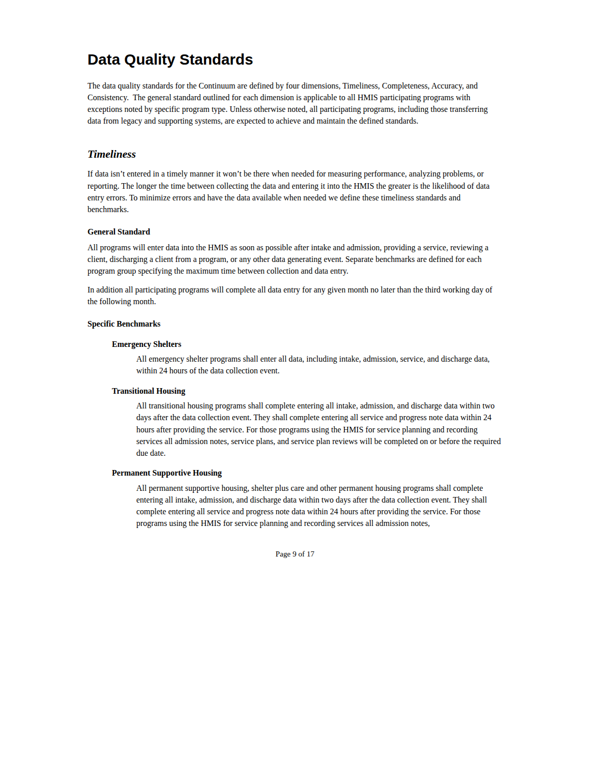Data Quality Standards
The data quality standards for the Continuum are defined by four dimensions, Timeliness, Completeness, Accuracy, and Consistency. The general standard outlined for each dimension is applicable to all HMIS participating programs with exceptions noted by specific program type. Unless otherwise noted, all participating programs, including those transferring data from legacy and supporting systems, are expected to achieve and maintain the defined standards.
Timeliness
If data isn’t entered in a timely manner it won’t be there when needed for measuring performance, analyzing problems, or reporting. The longer the time between collecting the data and entering it into the HMIS the greater is the likelihood of data entry errors. To minimize errors and have the data available when needed we define these timeliness standards and benchmarks.
General Standard
All programs will enter data into the HMIS as soon as possible after intake and admission, providing a service, reviewing a client, discharging a client from a program, or any other data generating event. Separate benchmarks are defined for each program group specifying the maximum time between collection and data entry.
In addition all participating programs will complete all data entry for any given month no later than the third working day of the following month.
Specific Benchmarks
Emergency Shelters
All emergency shelter programs shall enter all data, including intake, admission, service, and discharge data, within 24 hours of the data collection event.
Transitional Housing
All transitional housing programs shall complete entering all intake, admission, and discharge data within two days after the data collection event. They shall complete entering all service and progress note data within 24 hours after providing the service. For those programs using the HMIS for service planning and recording services all admission notes, service plans, and service plan reviews will be completed on or before the required due date.
Permanent Supportive Housing
All permanent supportive housing, shelter plus care and other permanent housing programs shall complete entering all intake, admission, and discharge data within two days after the data collection event. They shall complete entering all service and progress note data within 24 hours after providing the service. For those programs using the HMIS for service planning and recording services all admission notes,
Page 9 of 17